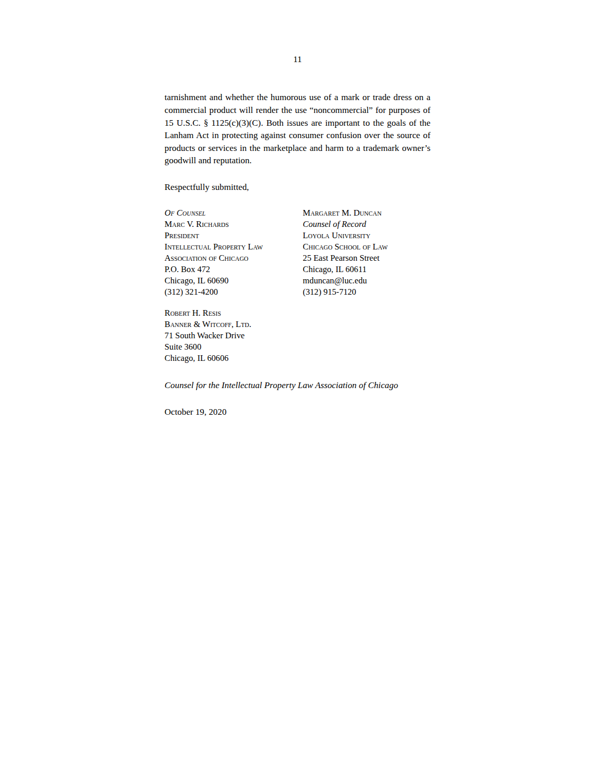11
tarnishment and whether the humorous use of a mark or trade dress on a commercial product will render the use “noncommercial” for purposes of 15 U.S.C. § 1125(c)(3)(C). Both issues are important to the goals of the Lanham Act in protecting against consumer confusion over the source of products or services in the marketplace and harm to a trademark owner’s goodwill and reputation.
Respectfully submitted,
| Of Counsel Marc V. Richards President Intellectual Property Law Association of Chicago P.O. Box 472 Chicago, IL 60690 (312) 321-4200 Robert H. Resis Banner & Witcoff, Ltd. 71 South Wacker Drive Suite 3600 Chicago, IL 60606 | Margaret M. Duncan Counsel of Record Loyola University Chicago School of Law 25 East Pearson Street Chicago, IL 60611 mduncan@luc.edu (312) 915-7120 |
Counsel for the Intellectual Property Law Association of Chicago
October 19, 2020